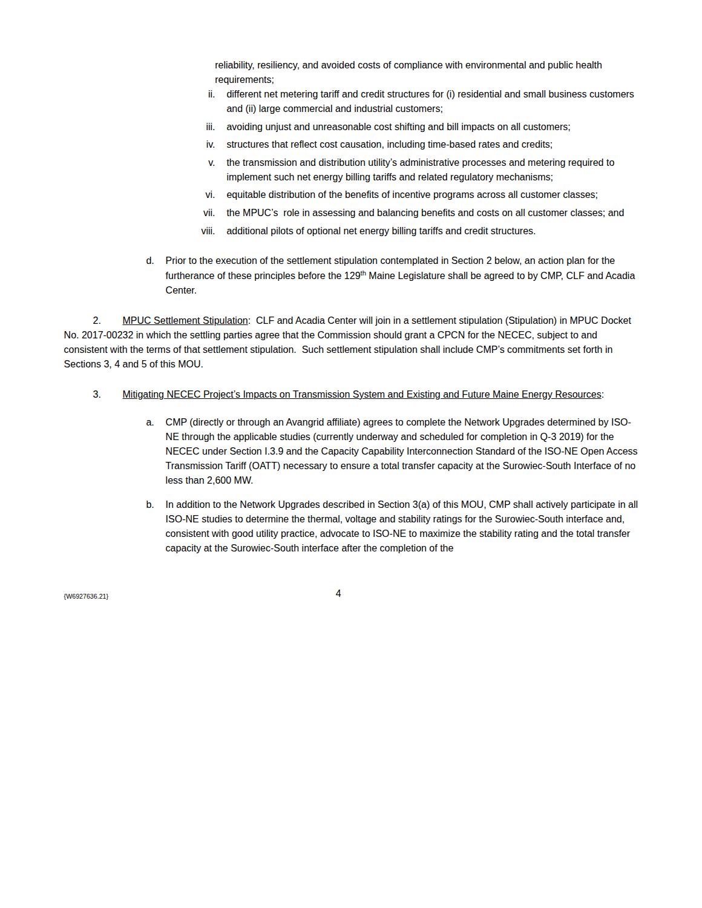reliability, resiliency, and avoided costs of compliance with environmental and public health requirements;
different net metering tariff and credit structures for (i) residential and small business customers and (ii) large commercial and industrial customers;
avoiding unjust and unreasonable cost shifting and bill impacts on all customers;
structures that reflect cost causation, including time-based rates and credits;
the transmission and distribution utility’s administrative processes and metering required to implement such net energy billing tariffs and related regulatory mechanisms;
equitable distribution of the benefits of incentive programs across all customer classes;
the MPUC’s role in assessing and balancing benefits and costs on all customer classes; and
additional pilots of optional net energy billing tariffs and credit structures.
Prior to the execution of the settlement stipulation contemplated in Section 2 below, an action plan for the furtherance of these principles before the 129th Maine Legislature shall be agreed to by CMP, CLF and Acadia Center.
2. MPUC Settlement Stipulation: CLF and Acadia Center will join in a settlement stipulation (Stipulation) in MPUC Docket No. 2017-00232 in which the settling parties agree that the Commission should grant a CPCN for the NECEC, subject to and consistent with the terms of that settlement stipulation. Such settlement stipulation shall include CMP’s commitments set forth in Sections 3, 4 and 5 of this MOU.
3. Mitigating NECEC Project’s Impacts on Transmission System and Existing and Future Maine Energy Resources:
CMP (directly or through an Avangrid affiliate) agrees to complete the Network Upgrades determined by ISO-NE through the applicable studies (currently underway and scheduled for completion in Q-3 2019) for the NECEC under Section I.3.9 and the Capacity Capability Interconnection Standard of the ISO-NE Open Access Transmission Tariff (OATT) necessary to ensure a total transfer capacity at the Surowiec-South Interface of no less than 2,600 MW.
In addition to the Network Upgrades described in Section 3(a) of this MOU, CMP shall actively participate in all ISO-NE studies to determine the thermal, voltage and stability ratings for the Surowiec-South interface and, consistent with good utility practice, advocate to ISO-NE to maximize the stability rating and the total transfer capacity at the Surowiec-South interface after the completion of the
{W6927636.21}
4